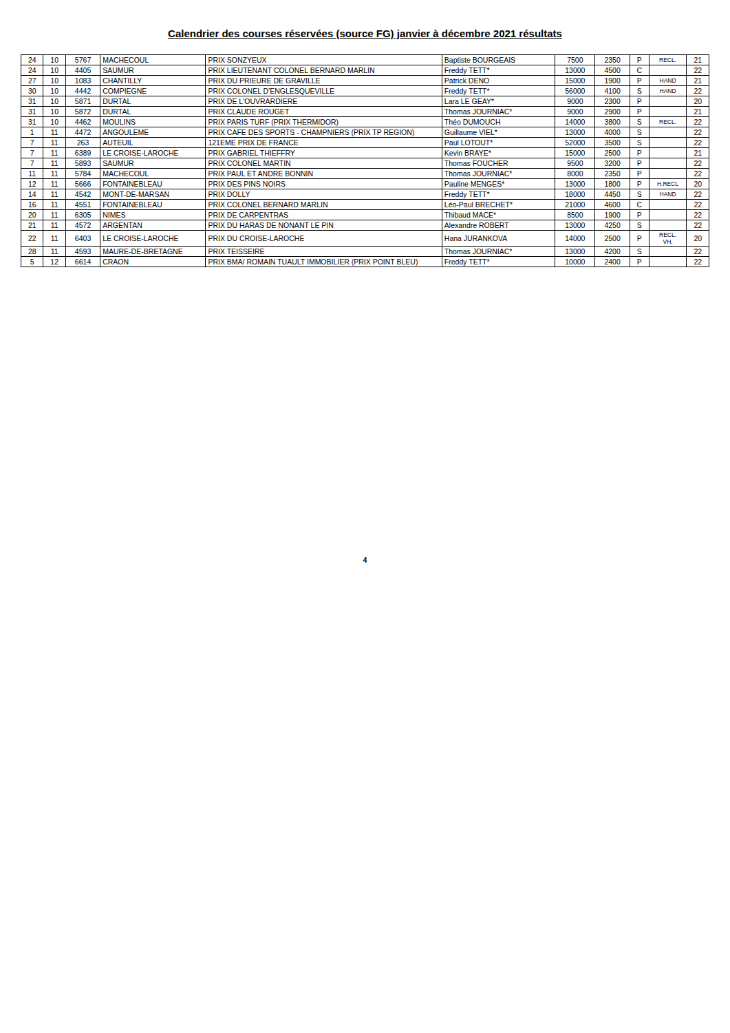Calendrier des courses réservées (source FG) janvier à décembre 2021 résultats
| 24 | 10 | 5767 | MACHECOUL | PRIX SONZYEUX | Baptiste BOURGEAIS | 7500 | 2350 | P | RECL. | 21 |
| 24 | 10 | 4405 | SAUMUR | PRIX LIEUTENANT COLONEL BERNARD MARLIN | Freddy TETT* | 13000 | 4500 | C | | 22 |
| 27 | 10 | 1083 | CHANTILLY | PRIX DU PRIEURE DE GRAVILLE | Patrick DENO | 15000 | 1900 | P | HAND | 21 |
| 30 | 10 | 4442 | COMPIEGNE | PRIX COLONEL D'ENGLESQUEVILLE | Freddy TETT* | 56000 | 4100 | S | HAND | 22 |
| 31 | 10 | 5871 | DURTAL | PRIX DE L'OUVRARDIERE | Lara LE GEAY* | 9000 | 2300 | P | | 20 |
| 31 | 10 | 5872 | DURTAL | PRIX CLAUDE ROUGET | Thomas JOURNIAC* | 9000 | 2900 | P | | 21 |
| 31 | 10 | 4462 | MOULINS | PRIX PARIS TURF (PRIX THERMIDOR) | Théo DUMOUCH | 14000 | 3800 | S | RECL. | 22 |
| 1 | 11 | 4472 | ANGOULEME | PRIX CAFE DES SPORTS - CHAMPNIERS (PRIX TP REGION) | Guillaume VIEL* | 13000 | 4000 | S | | 22 |
| 7 | 11 | 263 | AUTEUIL | 121EME PRIX DE FRANCE | Paul LOTOUT* | 52000 | 3500 | S | | 22 |
| 7 | 11 | 6389 | LE CROISE-LAROCHE | PRIX GABRIEL THIEFFRY | Kevin BRAYE* | 15000 | 2500 | P | | 21 |
| 7 | 11 | 5893 | SAUMUR | PRIX COLONEL MARTIN | Thomas FOUCHER | 9500 | 3200 | P | | 22 |
| 11 | 11 | 5784 | MACHECOUL | PRIX PAUL ET ANDRE BONNIN | Thomas JOURNIAC* | 8000 | 2350 | P | | 22 |
| 12 | 11 | 5666 | FONTAINEBLEAU | PRIX DES PINS NOIRS | Pauline MENGES* | 13000 | 1800 | P | H.RECL | 20 |
| 14 | 11 | 4542 | MONT-DE-MARSAN | PRIX DOLLY | Freddy TETT* | 18000 | 4450 | S | HAND | 22 |
| 16 | 11 | 4551 | FONTAINEBLEAU | PRIX COLONEL BERNARD MARLIN | Léo-Paul BRECHET* | 21000 | 4600 | C | | 22 |
| 20 | 11 | 6305 | NIMES | PRIX DE CARPENTRAS | Thibaud MACE* | 8500 | 1900 | P | | 22 |
| 21 | 11 | 4572 | ARGENTAN | PRIX DU HARAS DE NONANT LE PIN | Alexandre ROBERT | 13000 | 4250 | S | | 22 |
| 22 | 11 | 6403 | LE CROISE-LAROCHE | PRIX DU CROISE-LAROCHE | Hana JURANKOVA | 14000 | 2500 | P | RECL. VH. | 20 |
| 28 | 11 | 4593 | MAURE-DE-BRETAGNE | PRIX TEISSEIRE | Thomas JOURNIAC* | 13000 | 4200 | S | | 22 |
| 5 | 12 | 6614 | CRAON | PRIX BMA/ ROMAIN TUAULT IMMOBILIER (PRIX POINT BLEU) | Freddy TETT* | 10000 | 2400 | P | | 22 |
4